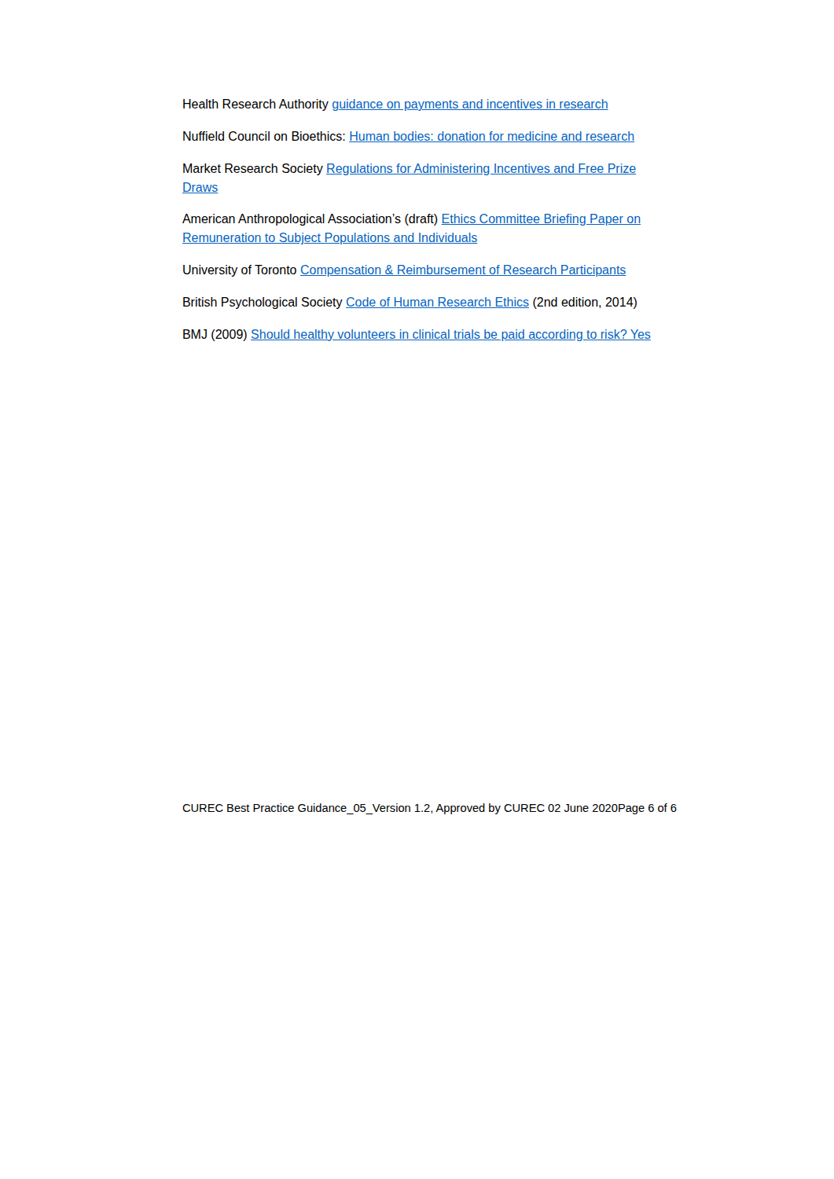Health Research Authority guidance on payments and incentives in research
Nuffield Council on Bioethics: Human bodies: donation for medicine and research
Market Research Society Regulations for Administering Incentives and Free Prize Draws
American Anthropological Association’s (draft) Ethics Committee Briefing Paper on Remuneration to Subject Populations and Individuals
University of Toronto Compensation & Reimbursement of Research Participants
British Psychological Society Code of Human Research Ethics (2nd edition, 2014)
BMJ (2009) Should healthy volunteers in clinical trials be paid according to risk? Yes
CUREC Best Practice Guidance_05_Version 1.2, Approved by CUREC 02 June 2020 Page 6 of 6